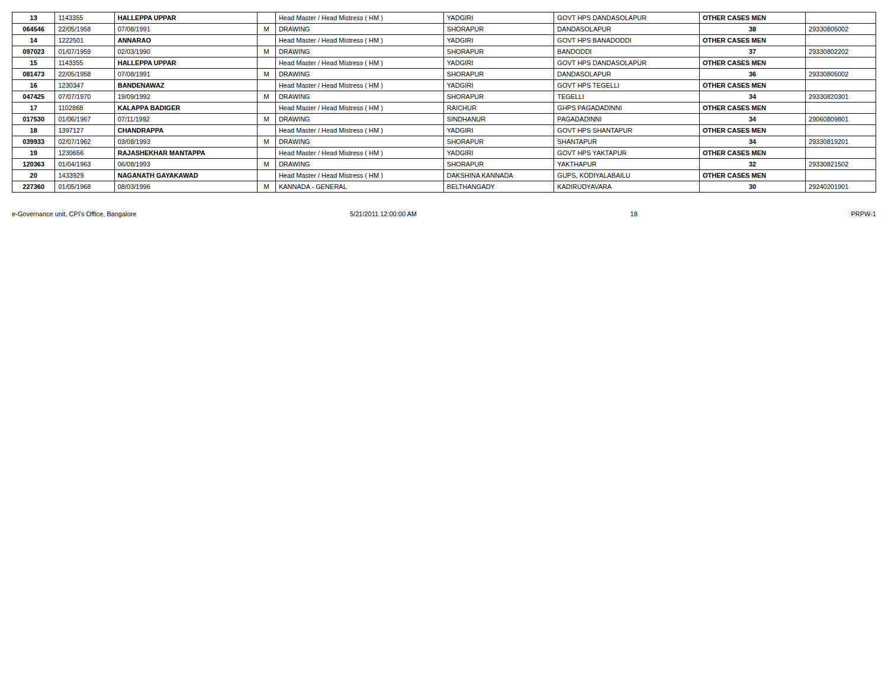| 13 | 1143355 | HALLEPPA UPPAR | | Head Master / Head Mistress ( HM ) | YADGIRI | GOVT HPS DANDASOLAPUR | OTHER CASES MEN | |
| 064546 | 22/05/1958 | 07/08/1991 | M | DRAWING | SHORAPUR | DANDASOLAPUR | 38 | 29330805002 |
| 14 | 1222501 | ANNARAO | | Head Master / Head Mistress ( HM ) | YADGIRI | GOVT HPS BANADODDI | OTHER CASES MEN | |
| 097023 | 01/07/1959 | 02/03/1990 | M | DRAWING | SHORAPUR | BANDODDI | 37 | 29330802202 |
| 15 | 1143355 | HALLEPPA UPPAR | | Head Master / Head Mistress ( HM ) | YADGIRI | GOVT HPS DANDASOLAPUR | OTHER CASES MEN | |
| 081473 | 22/05/1958 | 07/08/1991 | M | DRAWING | SHORAPUR | DANDASOLAPUR | 36 | 29330805002 |
| 16 | 1230347 | BANDENAWAZ | | Head Master / Head Mistress ( HM ) | YADGIRI | GOVT HPS TEGELLI | OTHER CASES MEN | |
| 047425 | 07/07/1970 | 19/09/1992 | M | DRAWING | SHORAPUR | TEGELLI | 34 | 29330820301 |
| 17 | 1102868 | KALAPPA BADIGER | | Head Master / Head Mistress ( HM ) | RAICHUR | GHPS PAGADADINNI | OTHER CASES MEN | |
| 017530 | 01/06/1967 | 07/11/1992 | M | DRAWING | SINDHANUR | PAGADADINNI | 34 | 29060809801 |
| 18 | 1397127 | CHANDRAPPA | | Head Master / Head Mistress ( HM ) | YADGIRI | GOVT HPS SHANTAPUR | OTHER CASES MEN | |
| 039933 | 02/07/1962 | 03/08/1993 | M | DRAWING | SHORAPUR | SHANTAPUR | 34 | 29330819201 |
| 19 | 1230656 | RAJASHEKHAR MANTAPPA | | Head Master / Head Mistress ( HM ) | YADGIRI | GOVT HPS YAKTAPUR | OTHER CASES MEN | |
| 120363 | 01/04/1963 | 06/08/1993 | M | DRAWING | SHORAPUR | YAKTHAPUR | 32 | 29330821502 |
| 20 | 1433929 | NAGANATH GAYAKAWAD | | Head Master / Head Mistress ( HM ) | DAKSHINA KANNADA | GUPS, KODIYALABAILU | OTHER CASES MEN | |
| 227360 | 01/05/1968 | 08/03/1996 | M | KANNADA - GENERAL | BELTHANGADY | KADIRUDYAVARA | 30 | 29240201901 |
e-Governance unit, CPI's Office, Bangalore
5/21/2011 12:00:00 AM
18
PRPW-1